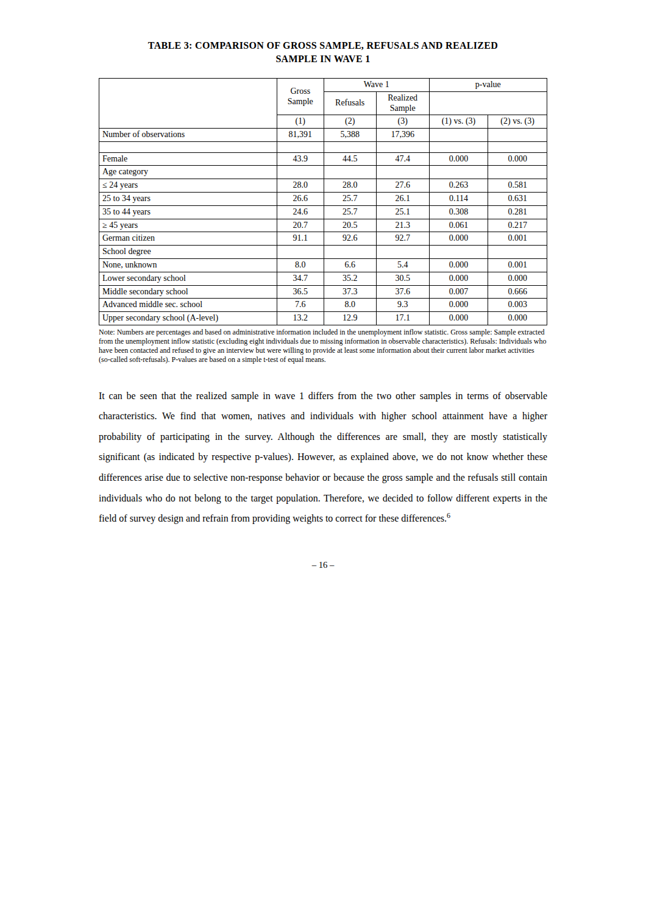Table 3: Comparison of Gross Sample, Refusals and Realized Sample in Wave 1
| | Gross Sample | Wave 1 | p-value |
| --- | --- | --- | --- |
| Refusals | Realized Sample | |
| (1) | (2) | (3) | (1) vs. (3) | (2) vs. (3) |
| Number of observations | 81,391 | 5,388 | 17,396 | | |
| Female | 43.9 | 44.5 | 47.4 | 0.000 | 0.000 |
| Age category | | | | | |
| ≤ 24 years | 28.0 | 28.0 | 27.6 | 0.263 | 0.581 |
| 25 to 34 years | 26.6 | 25.7 | 26.1 | 0.114 | 0.631 |
| 35 to 44 years | 24.6 | 25.7 | 25.1 | 0.308 | 0.281 |
| ≥ 45 years | 20.7 | 20.5 | 21.3 | 0.061 | 0.217 |
| German citizen | 91.1 | 92.6 | 92.7 | 0.000 | 0.001 |
| School degree | | | | | |
| None, unknown | 8.0 | 6.6 | 5.4 | 0.000 | 0.001 |
| Lower secondary school | 34.7 | 35.2 | 30.5 | 0.000 | 0.000 |
| Middle secondary school | 36.5 | 37.3 | 37.6 | 0.007 | 0.666 |
| Advanced middle sec. school | 7.6 | 8.0 | 9.3 | 0.000 | 0.003 |
| Upper secondary school (A-level) | 13.2 | 12.9 | 17.1 | 0.000 | 0.000 |
Note: Numbers are percentages and based on administrative information included in the unemployment inflow statistic. Gross sample: Sample extracted from the unemployment inflow statistic (excluding eight individuals due to missing information in observable characteristics). Refusals: Individuals who have been contacted and refused to give an interview but were willing to provide at least some information about their current labor market activities (so-called soft-refusals). P-values are based on a simple t-test of equal means.
It can be seen that the realized sample in wave 1 differs from the two other samples in terms of observable characteristics. We find that women, natives and individuals with higher school attainment have a higher probability of participating in the survey. Although the differences are small, they are mostly statistically significant (as indicated by respective p-values). However, as explained above, we do not know whether these differences arise due to selective non-response behavior or because the gross sample and the refusals still contain individuals who do not belong to the target population. Therefore, we decided to follow different experts in the field of survey design and refrain from providing weights to correct for these differences.6
– 16 –